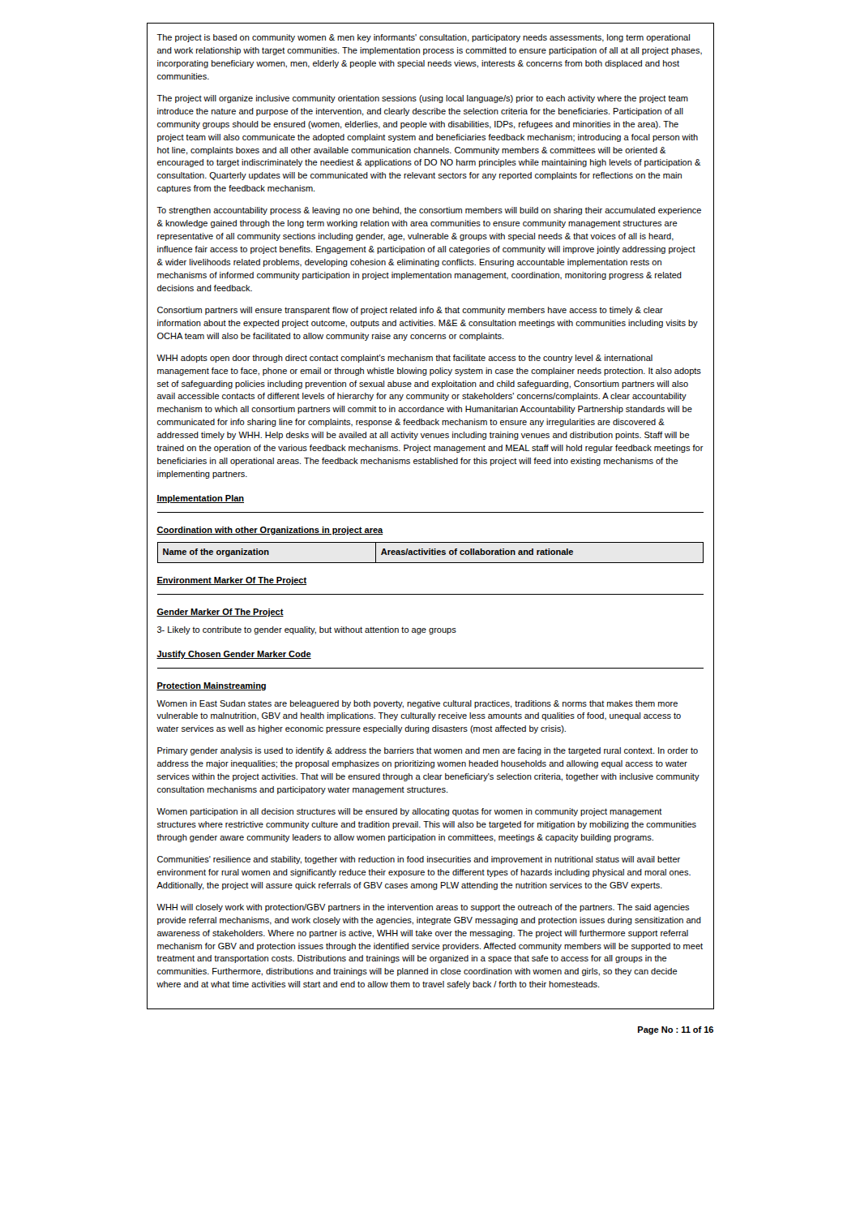The project is based on community women & men key informants' consultation, participatory needs assessments, long term operational and work relationship with target communities. The implementation process is committed to ensure participation of all at all project phases, incorporating beneficiary women, men, elderly & people with special needs views, interests & concerns from both displaced and host communities.
The project will organize inclusive community orientation sessions (using local language/s) prior to each activity where the project team introduce the nature and purpose of the intervention, and clearly describe the selection criteria for the beneficiaries. Participation of all community groups should be ensured (women, elderlies, and people with disabilities, IDPs, refugees and minorities in the area). The project team will also communicate the adopted complaint system and beneficiaries feedback mechanism; introducing a focal person with hot line, complaints boxes and all other available communication channels. Community members & committees will be oriented & encouraged to target indiscriminately the neediest & applications of DO NO harm principles while maintaining high levels of participation & consultation. Quarterly updates will be communicated with the relevant sectors for any reported complaints for reflections on the main captures from the feedback mechanism.
To strengthen accountability process & leaving no one behind, the consortium members will build on sharing their accumulated experience & knowledge gained through the long term working relation with area communities to ensure community management structures are representative of all community sections including gender, age, vulnerable & groups with special needs & that voices of all is heard, influence fair access to project benefits. Engagement & participation of all categories of community will improve jointly addressing project & wider livelihoods related problems, developing cohesion & eliminating conflicts. Ensuring accountable implementation rests on mechanisms of informed community participation in project implementation management, coordination, monitoring progress & related decisions and feedback.
Consortium partners will ensure transparent flow of project related info & that community members have access to timely & clear information about the expected project outcome, outputs and activities. M&E & consultation meetings with communities including visits by OCHA team will also be facilitated to allow community raise any concerns or complaints.
WHH adopts open door through direct contact complaint's mechanism that facilitate access to the country level & international management face to face, phone or email or through whistle blowing policy system in case the complainer needs protection. It also adopts set of safeguarding policies including prevention of sexual abuse and exploitation and child safeguarding, Consortium partners will also avail accessible contacts of different levels of hierarchy for any community or stakeholders' concerns/complaints. A clear accountability mechanism to which all consortium partners will commit to in accordance with Humanitarian Accountability Partnership standards will be communicated for info sharing line for complaints, response & feedback mechanism to ensure any irregularities are discovered & addressed timely by WHH. Help desks will be availed at all activity venues including training venues and distribution points. Staff will be trained on the operation of the various feedback mechanisms. Project management and MEAL staff will hold regular feedback meetings for beneficiaries in all operational areas. The feedback mechanisms established for this project will feed into existing mechanisms of the implementing partners.
Implementation Plan
Coordination with other Organizations in project area
| Name of the organization | Areas/activities of collaboration and rationale |
| --- | --- |
Environment Marker Of The Project
Gender Marker Of The Project
3- Likely to contribute to gender equality, but without attention to age groups
Justify Chosen Gender Marker Code
Protection Mainstreaming
Women in East Sudan states are beleaguered by both poverty, negative cultural practices, traditions & norms that makes them more vulnerable to malnutrition, GBV and health implications. They culturally receive less amounts and qualities of food, unequal access to water services as well as higher economic pressure especially during disasters (most affected by crisis).
Primary gender analysis is used to identify & address the barriers that women and men are facing in the targeted rural context. In order to address the major inequalities; the proposal emphasizes on prioritizing women headed households and allowing equal access to water services within the project activities. That will be ensured through a clear beneficiary's selection criteria, together with inclusive community consultation mechanisms and participatory water management structures.
Women participation in all decision structures will be ensured by allocating quotas for women in community project management structures where restrictive community culture and tradition prevail. This will also be targeted for mitigation by mobilizing the communities through gender aware community leaders to allow women participation in committees, meetings & capacity building programs.
Communities' resilience and stability, together with reduction in food insecurities and improvement in nutritional status will avail better environment for rural women and significantly reduce their exposure to the different types of hazards including physical and moral ones. Additionally, the project will assure quick referrals of GBV cases among PLW attending the nutrition services to the GBV experts.
WHH will closely work with protection/GBV partners in the intervention areas to support the outreach of the partners. The said agencies provide referral mechanisms, and work closely with the agencies, integrate GBV messaging and protection issues during sensitization and awareness of stakeholders. Where no partner is active, WHH will take over the messaging. The project will furthermore support referral mechanism for GBV and protection issues through the identified service providers. Affected community members will be supported to meet treatment and transportation costs. Distributions and trainings will be organized in a space that safe to access for all groups in the communities. Furthermore, distributions and trainings will be planned in close coordination with women and girls, so they can decide where and at what time activities will start and end to allow them to travel safely back / forth to their homesteads.
Page No : 11 of 16